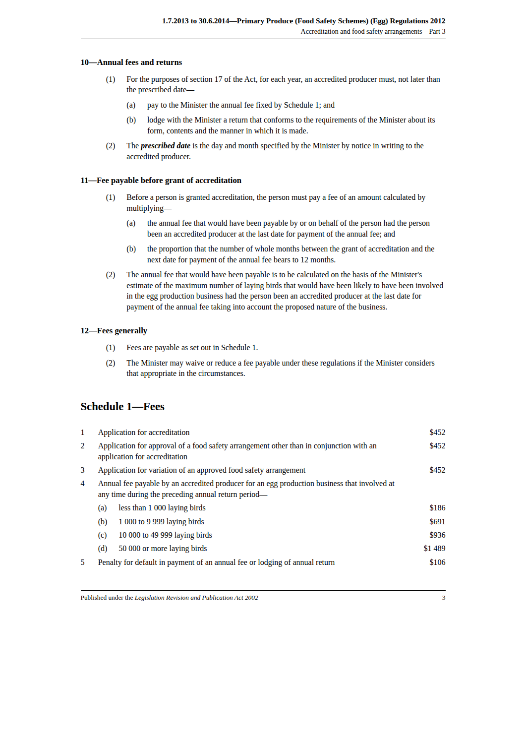1.7.2013 to 30.6.2014—Primary Produce (Food Safety Schemes) (Egg) Regulations 2012
Accreditation and food safety arrangements—Part 3
10—Annual fees and returns
(1)
For the purposes of section 17 of the Act, for each year, an accredited producer must, not later than the prescribed date—
(a)
pay to the Minister the annual fee fixed by Schedule 1; and
(b)
lodge with the Minister a return that conforms to the requirements of the Minister about its form, contents and the manner in which it is made.
(2)
The prescribed date is the day and month specified by the Minister by notice in writing to the accredited producer.
11—Fee payable before grant of accreditation
(1)
Before a person is granted accreditation, the person must pay a fee of an amount calculated by multiplying—
(a)
the annual fee that would have been payable by or on behalf of the person had the person been an accredited producer at the last date for payment of the annual fee; and
(b)
the proportion that the number of whole months between the grant of accreditation and the next date for payment of the annual fee bears to 12 months.
(2)
The annual fee that would have been payable is to be calculated on the basis of the Minister's estimate of the maximum number of laying birds that would have been likely to have been involved in the egg production business had the person been an accredited producer at the last date for payment of the annual fee taking into account the proposed nature of the business.
12—Fees generally
(1)
Fees are payable as set out in Schedule 1.
(2)
The Minister may waive or reduce a fee payable under these regulations if the Minister considers that appropriate in the circumstances.
Schedule 1—Fees
| 1 | Application for accreditation | $452 |
| 2 | Application for approval of a food safety arrangement other than in conjunction with an application for accreditation | $452 |
| 3 | Application for variation of an approved food safety arrangement | $452 |
| 4 | Annual fee payable by an accredited producer for an egg production business that involved at any time during the preceding annual return period— | |
| | (a) | less than 1 000 laying birds | $186 |
| | (b) | 1 000 to 9 999 laying birds | $691 |
| | (c) | 10 000 to 49 999 laying birds | $936 |
| | (d) | 50 000 or more laying birds | $1 489 |
| 5 | Penalty for default in payment of an annual fee or lodging of annual return | $106 |
Published under the Legislation Revision and Publication Act 2002
3